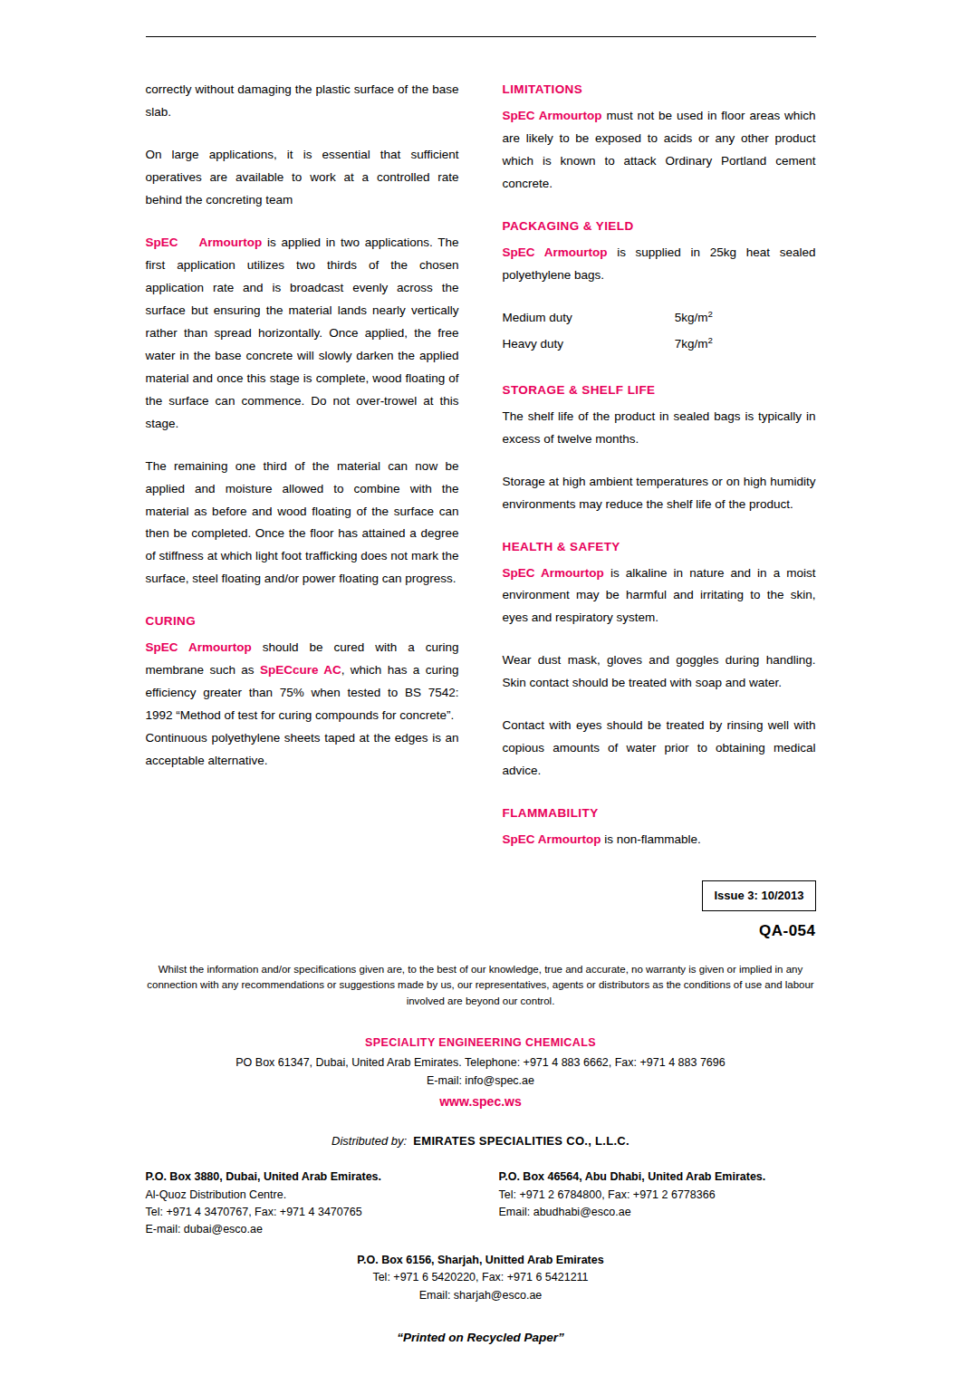correctly without damaging the plastic surface of the base slab.
On large applications, it is essential that sufficient operatives are available to work at a controlled rate behind the concreting team
SpEC Armourtop is applied in two applications. The first application utilizes two thirds of the chosen application rate and is broadcast evenly across the surface but ensuring the material lands nearly vertically rather than spread horizontally. Once applied, the free water in the base concrete will slowly darken the applied material and once this stage is complete, wood floating of the surface can commence. Do not over-trowel at this stage.
The remaining one third of the material can now be applied and moisture allowed to combine with the material as before and wood floating of the surface can then be completed. Once the floor has attained a degree of stiffness at which light foot trafficking does not mark the surface, steel floating and/or power floating can progress.
Curing
SpEC Armourtop should be cured with a curing membrane such as SpECcure AC, which has a curing efficiency greater than 75% when tested to BS 7542: 1992 “Method of test for curing compounds for concrete”.
Continuous polyethylene sheets taped at the edges is an acceptable alternative.
Limitations
SpEC Armourtop must not be used in floor areas which are likely to be exposed to acids or any other product which is known to attack Ordinary Portland cement concrete.
Packaging & Yield
SpEC Armourtop is supplied in 25kg heat sealed polyethylene bags.
| Medium duty | 5kg/m 2 |
| Heavy duty | 7kg/m 2 |
Storage & Shelf Life
The shelf life of the product in sealed bags is typically in excess of twelve months.
Storage at high ambient temperatures or on high humidity environments may reduce the shelf life of the product.
Health & Safety
SpEC Armourtop is alkaline in nature and in a moist environment may be harmful and irritating to the skin, eyes and respiratory system.
Wear dust mask, gloves and goggles during handling. Skin contact should be treated with soap and water.
Contact with eyes should be treated by rinsing well with copious amounts of water prior to obtaining medical advice.
Flammability
SpEC Armourtop is non-flammable.
Issue 3: 10/2013
QA-054
Whilst the information and/or specifications given are, to the best of our knowledge, true and accurate, no warranty is given or implied in any connection with any recommendations or suggestions made by us, our representatives, agents or distributors as the conditions of use and labour involved are beyond our control.
SPECIALITY ENGINEERING CHEMICALS
PO Box 61347, Dubai, United Arab Emirates. Telephone: +971 4 883 6662, Fax: +971 4 883 7696
E-mail: info@spec.ae
www.spec.ws
Distributed by: EMIRATES SPECIALITIES CO., L.L.C.
P.O. Box 3880, Dubai, United Arab Emirates.
Al-Quoz Distribution Centre.
Tel: +971 4 3470767, Fax: +971 4 3470765
E-mail: dubai@esco.ae
P.O. Box 46564, Abu Dhabi, United Arab Emirates.
Tel: +971 2 6784800, Fax: +971 2 6778366
Email: abudhabi@esco.ae
P.O. Box 6156, Sharjah, Unitted Arab Emirates
Tel: +971 6 5420220, Fax: +971 6 5421211
Email: sharjah@esco.ae
“Printed on Recycled Paper”